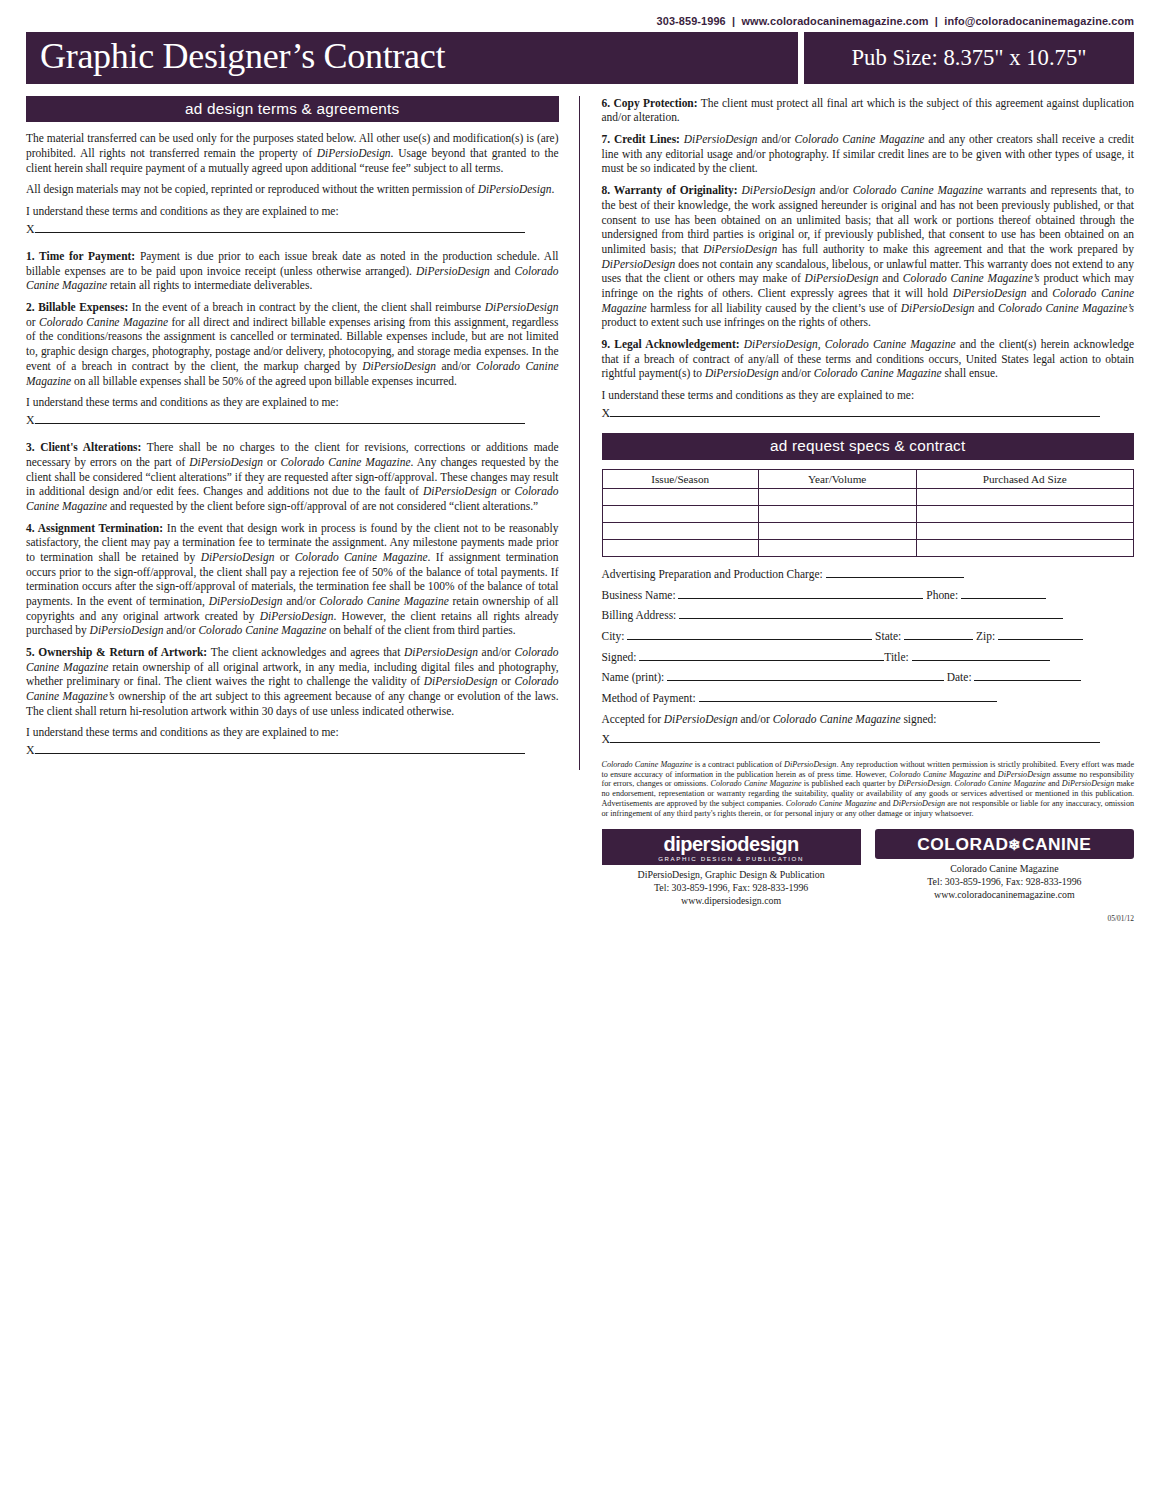303-859-1996 | www.coloradocaninemagazine.com | info@coloradocaninemagazine.com
Graphic Designer’s Contract
Pub Size: 8.375" x 10.75"
ad design terms & agreements
The material transferred can be used only for the purposes stated below. All other use(s) and modification(s) is (are) prohibited. All rights not transferred remain the property of DiPersioDesign. Usage beyond that granted to the client herein shall require payment of a mutually agreed upon additional “reuse fee” subject to all terms.
All design materials may not be copied, reprinted or reproduced without the written permission of DiPersioDesign.
I understand these terms and conditions as they are explained to me:
X
1. Time for Payment: Payment is due prior to each issue break date as noted in the production schedule. All billable expenses are to be paid upon invoice receipt (unless otherwise arranged). DiPersioDesign and Colorado Canine Magazine retain all rights to intermediate deliverables.
2. Billable Expenses: In the event of a breach in contract by the client, the client shall reimburse DiPersioDesign or Colorado Canine Magazine for all direct and indirect billable expenses arising from this assignment, regardless of the conditions/reasons the assignment is cancelled or terminated. Billable expenses include, but are not limited to, graphic design charges, photography, postage and/or delivery, photocopying, and storage media expenses. In the event of a breach in contract by the client, the markup charged by DiPersioDesign and/or Colorado Canine Magazine on all billable expenses shall be 50% of the agreed upon billable expenses incurred.
I understand these terms and conditions as they are explained to me:
X
3. Client's Alterations: There shall be no charges to the client for revisions, corrections or additions made necessary by errors on the part of DiPersioDesign or Colorado Canine Magazine. Any changes requested by the client shall be considered “client alterations” if they are requested after sign-off/approval. These changes may result in additional design and/or edit fees. Changes and additions not due to the fault of DiPersioDesign or Colorado Canine Magazine and requested by the client before sign-off/approval of are not considered “client alterations.”
4. Assignment Termination: In the event that design work in process is found by the client not to be reasonably satisfactory, the client may pay a termination fee to terminate the assignment. Any milestone payments made prior to termination shall be retained by DiPersioDesign or Colorado Canine Magazine. If assignment termination occurs prior to the sign-off/approval, the client shall pay a rejection fee of 50% of the balance of total payments. If termination occurs after the sign-off/approval of materials, the termination fee shall be 100% of the balance of total payments. In the event of termination, DiPersioDesign and/or Colorado Canine Magazine retain ownership of all copyrights and any original artwork created by DiPersioDesign. However, the client retains all rights already purchased by DiPersioDesign and/or Colorado Canine Magazine on behalf of the client from third parties.
5. Ownership & Return of Artwork: The client acknowledges and agrees that DiPersioDesign and/or Colorado Canine Magazine retain ownership of all original artwork, in any media, including digital files and photography, whether preliminary or final. The client waives the right to challenge the validity of DiPersioDesign or Colorado Canine Magazine’s ownership of the art subject to this agreement because of any change or evolution of the laws. The client shall return hi-resolution artwork within 30 days of use unless indicated otherwise.
I understand these terms and conditions as they are explained to me:
X
6. Copy Protection: The client must protect all final art which is the subject of this agreement against duplication and/or alteration.
7. Credit Lines: DiPersioDesign and/or Colorado Canine Magazine and any other creators shall receive a credit line with any editorial usage and/or photography. If similar credit lines are to be given with other types of usage, it must be so indicated by the client.
8. Warranty of Originality: DiPersioDesign and/or Colorado Canine Magazine warrants and represents that, to the best of their knowledge, the work assigned hereunder is original and has not been previously published, or that consent to use has been obtained on an unlimited basis; that all work or portions thereof obtained through the undersigned from third parties is original or, if previously published, that consent to use has been obtained on an unlimited basis; that DiPersioDesign has full authority to make this agreement and that the work prepared by DiPersioDesign does not contain any scandalous, libelous, or unlawful matter. This warranty does not extend to any uses that the client or others may make of DiPersioDesign and Colorado Canine Magazine’s product which may infringe on the rights of others. Client expressly agrees that it will hold DiPersioDesign and Colorado Canine Magazine harmless for all liability caused by the client’s use of DiPersioDesign and Colorado Canine Magazine’s product to extent such use infringes on the rights of others.
9. Legal Acknowledgement: DiPersioDesign, Colorado Canine Magazine and the client(s) herein acknowledge that if a breach of contract of any/all of these terms and conditions occurs, United States legal action to obtain rightful payment(s) to DiPersioDesign and/or Colorado Canine Magazine shall ensue.
I understand these terms and conditions as they are explained to me:
X
ad request specs & contract
| Issue/Season | Year/Volume | Purchased Ad Size |
| --- | --- | --- |
Advertising Preparation and Production Charge:
Business Name: Phone:
Billing Address:
City: State: Zip:
Signed: Title:
Name (print): Date:
Method of Payment:
Accepted for DiPersioDesign and/or Colorado Canine Magazine signed:
X
Colorado Canine Magazine is a contract publication of DiPersioDesign. Any reproduction without written permission is strictly prohibited. Every effort was made to ensure accuracy of information in the publication herein as of press time. However, Colorado Canine Magazine and DiPersioDesign assume no responsibility for errors, changes or omissions. Colorado Canine Magazine is published each quarter by DiPersioDesign. Colorado Canine Magazine and DiPersioDesign make no endorsement, representation or warranty regarding the suitability, quality or availability of any goods or services advertised or mentioned in this publication. Advertisements are approved by the subject companies. Colorado Canine Magazine and DiPersioDesign are not responsible or liable for any inaccuracy, omission or infringement of any third party's rights therein, or for personal injury or any other damage or injury whatsoever.
dipersiodesignGRAPHIC DESIGN & PUBLICATION
DiPersioDesign, Graphic Design & Publication
Tel: 303-859-1996, Fax: 928-833-1996
www.dipersiodesign.com
COLORAD❄CANINE
Colorado Canine Magazine
Tel: 303-859-1996, Fax: 928-833-1996
www.coloradocaninemagazine.com
05/01/12